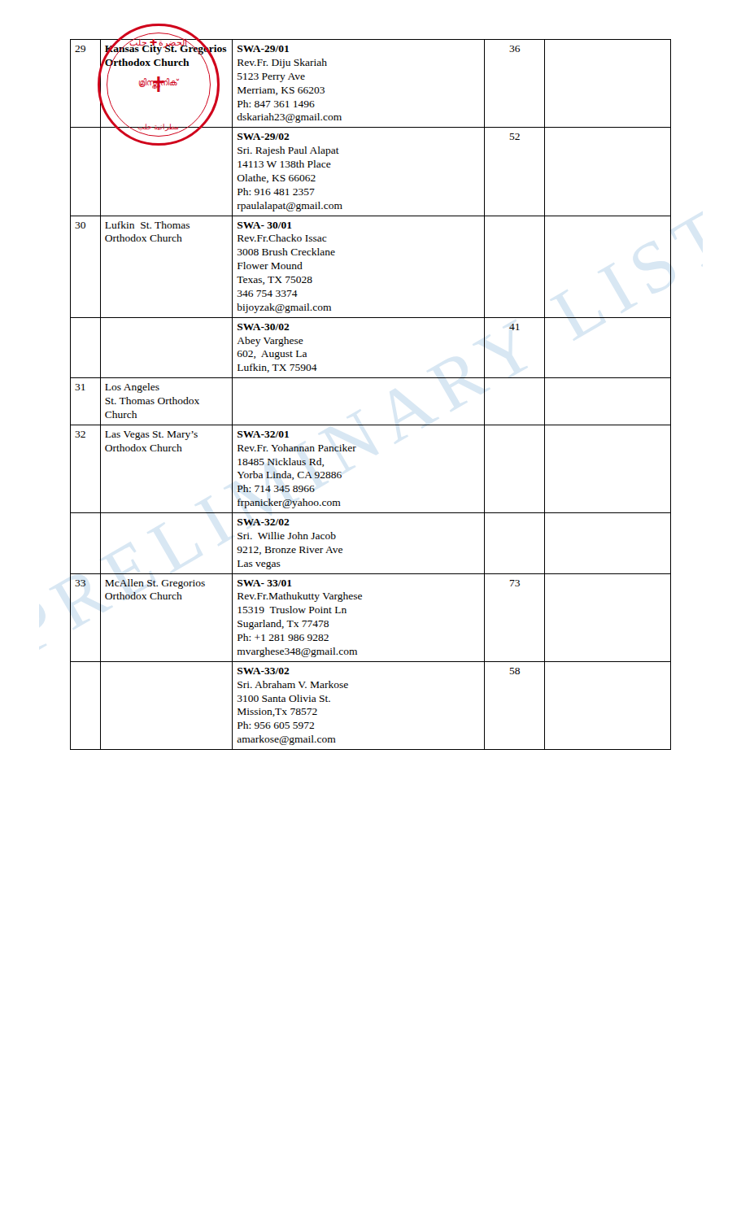PRELIMINARY LIST
الحضرة ✚ حلب
✝
മ്രിസ്ത്യനിക്
مطرانية حلب
| 29 | Kansas City St. Gregorios Orthodox Church | SWA-29/01 Rev.Fr. Diju Skariah 5123 Perry Ave Merriam, KS 66203 Ph: 847 361 1496 dskariah23@gmail.com | 36 | |
| | | SWA-29/02 Sri. Rajesh Paul Alapat 14113 W 138th Place Olathe, KS 66062 Ph: 916 481 2357 rpaulalapat@gmail.com | 52 | |
| 30 | Lufkin St. Thomas Orthodox Church | SWA- 30/01 Rev.Fr.Chacko Issac 3008 Brush Crecklane Flower Mound Texas, TX 75028 346 754 3374 bijoyzak@gmail.com | | |
| | | SWA-30/02 Abey Varghese 602, August La Lufkin, TX 75904 | 41 | |
| 31 | Los Angeles St. Thomas Orthodox Church | | | |
| 32 | Las Vegas St. Mary’s Orthodox Church | SWA-32/01 Rev.Fr. Yohannan Panciker 18485 Nicklaus Rd, Yorba Linda, CA 92886 Ph: 714 345 8966 frpanicker@yahoo.com | | |
| | | SWA-32/02 Sri. Willie John Jacob 9212, Bronze River Ave Las vegas | | |
| 33 | McAllen St. Gregorios Orthodox Church | SWA- 33/01 Rev.Fr.Mathukutty Varghese 15319 Truslow Point Ln Sugarland, Tx 77478 Ph: +1 281 986 9282 mvarghese348@gmail.com | 73 | |
| | | SWA-33/02 Sri. Abraham V. Markose 3100 Santa Olivia St. Mission,Tx 78572 Ph: 956 605 5972 amarkose@gmail.com | 58 | |